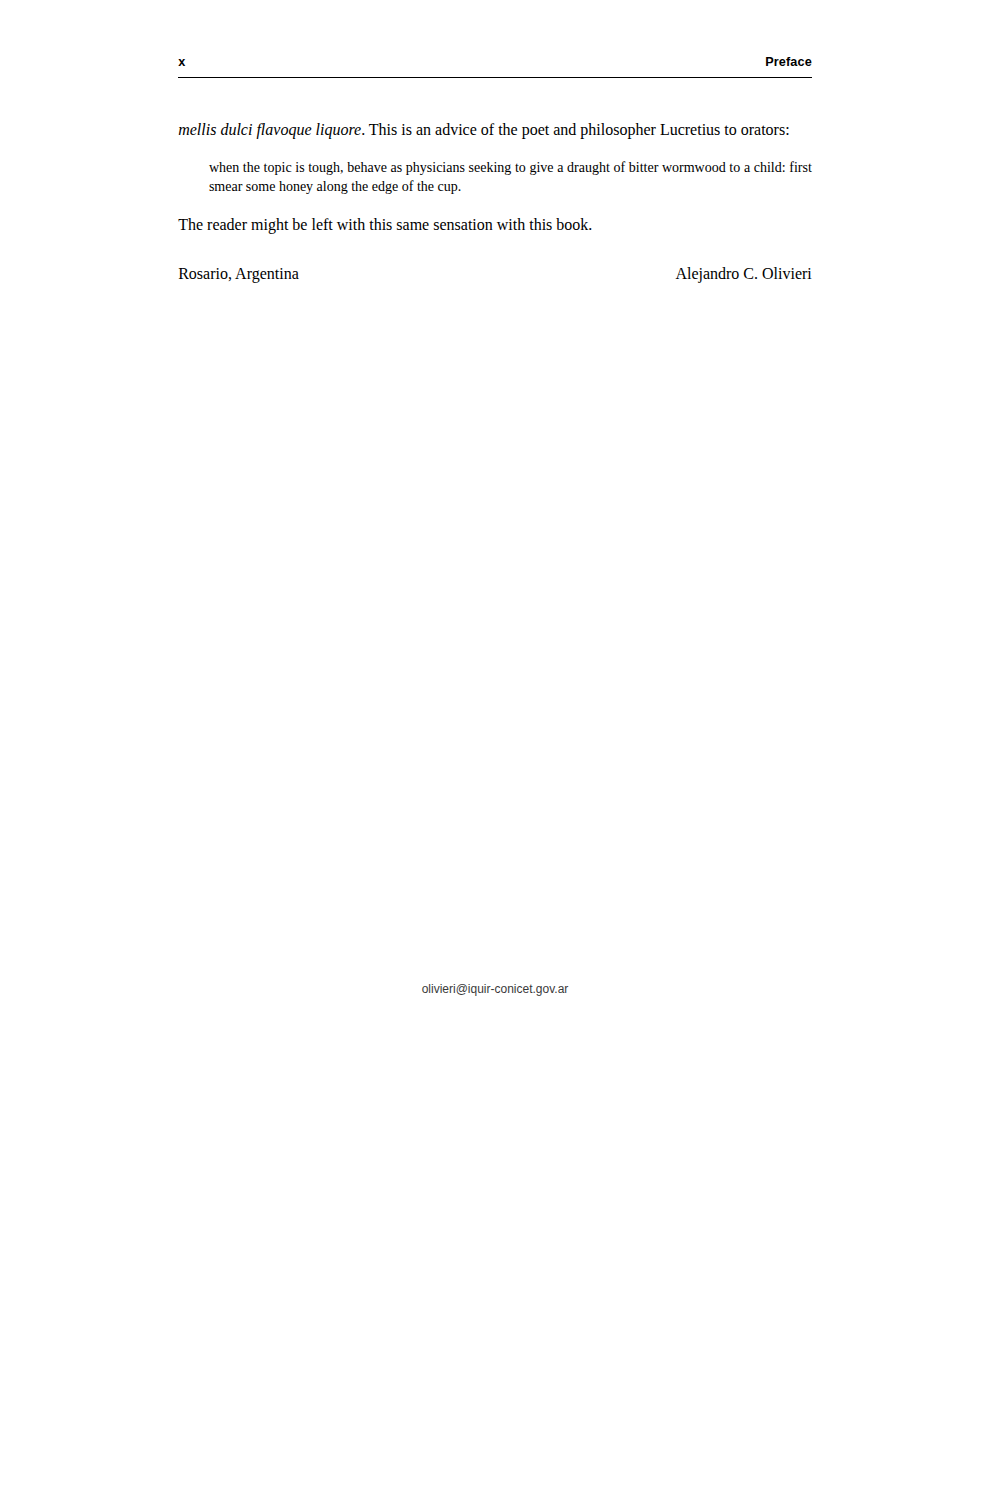x Preface
mellis dulci flavoque liquore. This is an advice of the poet and philosopher Lucretius to orators:
when the topic is tough, behave as physicians seeking to give a draught of bitter wormwood to a child: first smear some honey along the edge of the cup.
The reader might be left with this same sensation with this book.
Rosario, Argentina Alejandro C. Olivieri
olivieri@iquir-conicet.gov.ar